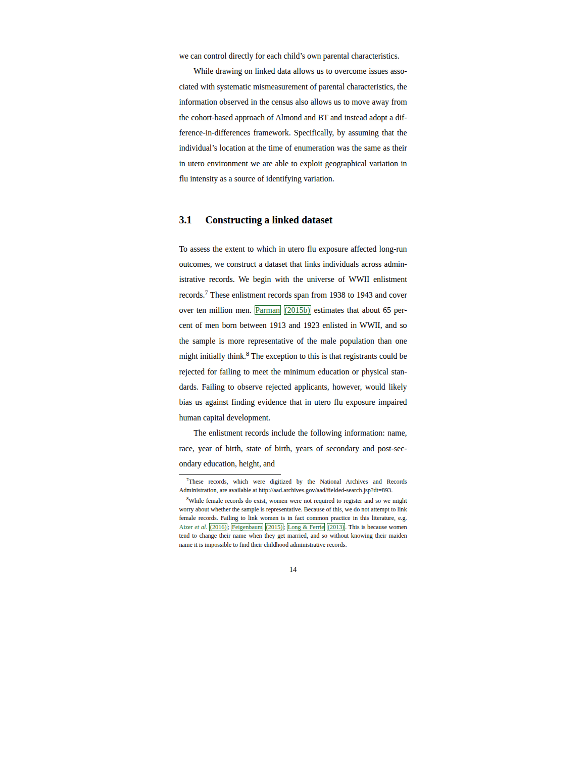we can control directly for each child’s own parental characteristics.
While drawing on linked data allows us to overcome issues associated with systematic mismeasurement of parental characteristics, the information observed in the census also allows us to move away from the cohort-based approach of Almond and BT and instead adopt a difference-in-differences framework. Specifically, by assuming that the individual’s location at the time of enumeration was the same as their in utero environment we are able to exploit geographical variation in flu intensity as a source of identifying variation.
3.1 Constructing a linked dataset
To assess the extent to which in utero flu exposure affected long-run outcomes, we construct a dataset that links individuals across administrative records. We begin with the universe of WWII enlistment records.7 These enlistment records span from 1938 to 1943 and cover over ten million men. Parman (2015b) estimates that about 65 percent of men born between 1913 and 1923 enlisted in WWII, and so the sample is more representative of the male population than one might initially think.8 The exception to this is that registrants could be rejected for failing to meet the minimum education or physical standards. Failing to observe rejected applicants, however, would likely bias us against finding evidence that in utero flu exposure impaired human capital development.
The enlistment records include the following information: name, race, year of birth, state of birth, years of secondary and post-secondary education, height, and
7These records, which were digitized by the National Archives and Records Administration, are available at http://aad.archives.gov/aad/fielded-search.jsp?dt=893.
8While female records do exist, women were not required to register and so we might worry about whether the sample is representative. Because of this, we do not attempt to link female records. Failing to link women is in fact common practice in this literature, e.g. Aizer et al. (2016); Feigenbaum (2015); Long & Ferrie (2013). This is because women tend to change their name when they get married, and so without knowing their maiden name it is impossible to find their childhood administrative records.
14